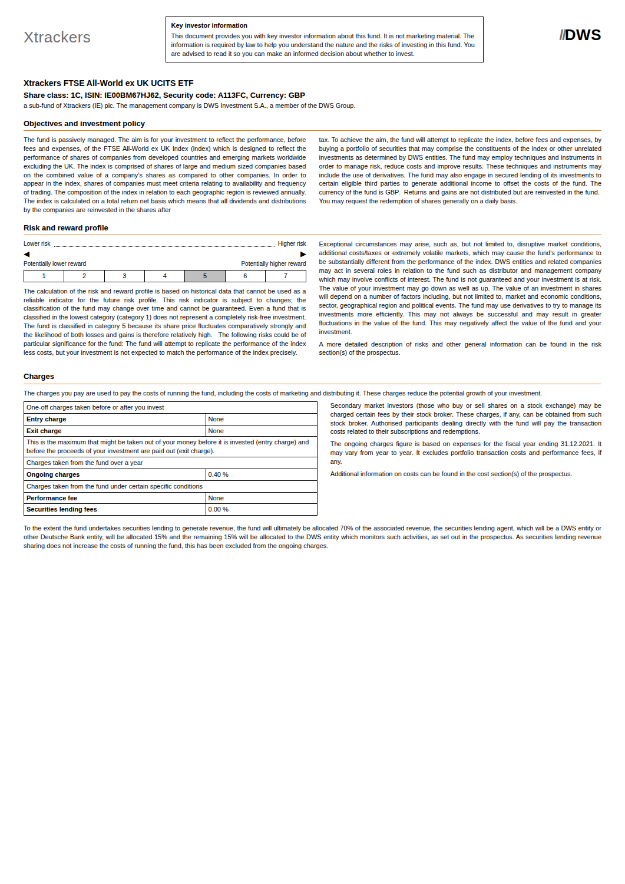Xtrackers
Key investor information
This document provides you with key investor information about this fund. It is not marketing material. The information is required by law to help you understand the nature and the risks of investing in this fund. You are advised to read it so you can make an informed decision about whether to invest.
//DWS
Xtrackers FTSE All-World ex UK UCITS ETF
Share class: 1C, ISIN: IE00BM67HJ62, Security code: A113FC, Currency: GBP
a sub-fund of Xtrackers (IE) plc. The management company is DWS Investment S.A., a member of the DWS Group.
Objectives and investment policy
The fund is passively managed. The aim is for your investment to reflect the performance, before fees and expenses, of the FTSE All-World ex UK Index (index) which is designed to reflect the performance of shares of companies from developed countries and emerging markets worldwide excluding the UK. The index is comprised of shares of large and medium sized companies based on the combined value of a company’s shares as compared to other companies. In order to appear in the index, shares of companies must meet criteria relating to availability and frequency of trading. The composition of the index in relation to each geographic region is reviewed annually. The index is calculated on a total return net basis which means that all dividends and distributions by the companies are reinvested in the shares after
tax. To achieve the aim, the fund will attempt to replicate the index, before fees and expenses, by buying a portfolio of securities that may comprise the constituents of the index or other unrelated investments as determined by DWS entities. The fund may employ techniques and instruments in order to manage risk, reduce costs and improve results. These techniques and instruments may include the use of derivatives. The fund may also engage in secured lending of its investments to certain eligible third parties to generate additional income to offset the costs of the fund. The currency of the fund is GBP. Returns and gains are not distributed but are reinvested in the fund. You may request the redemption of shares generally on a daily basis.
Risk and reward profile
Lower risk Higher risk
Potentially lower reward Potentially higher reward
| 1 | 2 | 3 | 4 | 5 | 6 | 7 |
The calculation of the risk and reward profile is based on historical data that cannot be used as a reliable indicator for the future risk profile. This risk indicator is subject to changes; the classification of the fund may change over time and cannot be guaranteed. Even a fund that is classified in the lowest category (category 1) does not represent a completely risk-free investment. The fund is classified in category 5 because its share price fluctuates comparatively strongly and the likelihood of both losses and gains is therefore relatively high. The following risks could be of particular significance for the fund: The fund will attempt to replicate the performance of the index less costs, but your investment is not expected to match the performance of the index precisely.
Exceptional circumstances may arise, such as, but not limited to, disruptive market conditions, additional costs/taxes or extremely volatile markets, which may cause the fund's performance to be substantially different from the performance of the index. DWS entities and related companies may act in several roles in relation to the fund such as distributor and management company which may involve conflicts of interest. The fund is not guaranteed and your investment is at risk. The value of your investment may go down as well as up. The value of an investment in shares will depend on a number of factors including, but not limited to, market and economic conditions, sector, geographical region and political events. The fund may use derivatives to try to manage its investments more efficiently. This may not always be successful and may result in greater fluctuations in the value of the fund. This may negatively affect the value of the fund and your investment.
A more detailed description of risks and other general information can be found in the risk section(s) of the prospectus.
Charges
The charges you pay are used to pay the costs of running the fund, including the costs of marketing and distributing it. These charges reduce the potential growth of your investment.
| One-off charges taken before or after you invest |
| Entry charge | None |
| Exit charge | None |
| This is the maximum that might be taken out of your money before it is invested (entry charge) and before the proceeds of your investment are paid out (exit charge). |
| Charges taken from the fund over a year |
| Ongoing charges | 0.40 % |
| Charges taken from the fund under certain specific conditions |
| Performance fee | None |
| Securities lending fees | 0.00 % |
Secondary market investors (those who buy or sell shares on a stock exchange) may be charged certain fees by their stock broker. These charges, if any, can be obtained from such stock broker. Authorised participants dealing directly with the fund will pay the transaction costs related to their subscriptions and redemptions.
The ongoing charges figure is based on expenses for the fiscal year ending 31.12.2021. It may vary from year to year. It excludes portfolio transaction costs and performance fees, if any.
Additional information on costs can be found in the cost section(s) of the prospectus.
To the extent the fund undertakes securities lending to generate revenue, the fund will ultimately be allocated 70% of the associated revenue, the securities lending agent, which will be a DWS entity or other Deutsche Bank entity, will be allocated 15% and the remaining 15% will be allocated to the DWS entity which monitors such activities, as set out in the prospectus. As securities lending revenue sharing does not increase the costs of running the fund, this has been excluded from the ongoing charges.